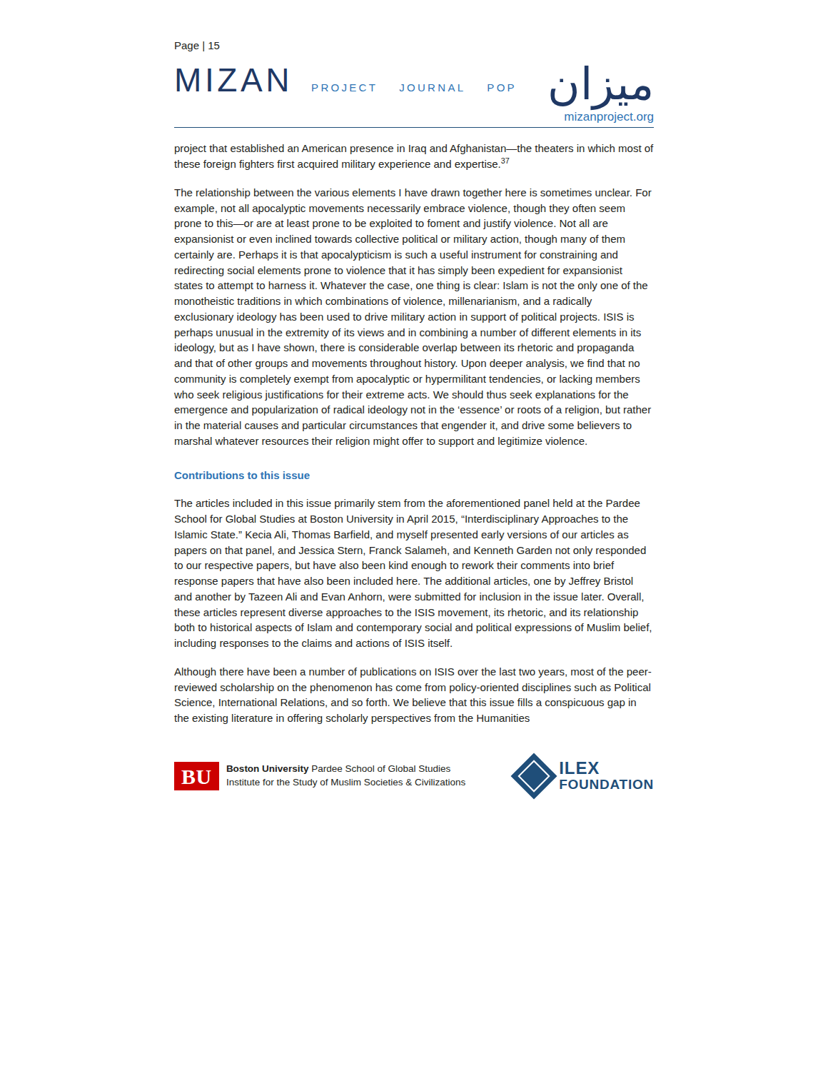Page | 15
MIZAN PROJECT JOURNAL POP
ميزان mizanproject.org
project that established an American presence in Iraq and Afghanistan—the theaters in which most of these foreign fighters first acquired military experience and expertise.37
The relationship between the various elements I have drawn together here is sometimes unclear. For example, not all apocalyptic movements necessarily embrace violence, though they often seem prone to this—or are at least prone to be exploited to foment and justify violence. Not all are expansionist or even inclined towards collective political or military action, though many of them certainly are. Perhaps it is that apocalypticism is such a useful instrument for constraining and redirecting social elements prone to violence that it has simply been expedient for expansionist states to attempt to harness it. Whatever the case, one thing is clear: Islam is not the only one of the monotheistic traditions in which combinations of violence, millenarianism, and a radically exclusionary ideology has been used to drive military action in support of political projects. ISIS is perhaps unusual in the extremity of its views and in combining a number of different elements in its ideology, but as I have shown, there is considerable overlap between its rhetoric and propaganda and that of other groups and movements throughout history. Upon deeper analysis, we find that no community is completely exempt from apocalyptic or hypermilitant tendencies, or lacking members who seek religious justifications for their extreme acts. We should thus seek explanations for the emergence and popularization of radical ideology not in the ‘essence’ or roots of a religion, but rather in the material causes and particular circumstances that engender it, and drive some believers to marshal whatever resources their religion might offer to support and legitimize violence.
Contributions to this issue
The articles included in this issue primarily stem from the aforementioned panel held at the Pardee School for Global Studies at Boston University in April 2015, “Interdisciplinary Approaches to the Islamic State.” Kecia Ali, Thomas Barfield, and myself presented early versions of our articles as papers on that panel, and Jessica Stern, Franck Salameh, and Kenneth Garden not only responded to our respective papers, but have also been kind enough to rework their comments into brief response papers that have also been included here. The additional articles, one by Jeffrey Bristol and another by Tazeen Ali and Evan Anhorn, were submitted for inclusion in the issue later. Overall, these articles represent diverse approaches to the ISIS movement, its rhetoric, and its relationship both to historical aspects of Islam and contemporary social and political expressions of Muslim belief, including responses to the claims and actions of ISIS itself.
Although there have been a number of publications on ISIS over the last two years, most of the peer-reviewed scholarship on the phenomenon has come from policy-oriented disciplines such as Political Science, International Relations, and so forth. We believe that this issue fills a conspicuous gap in the existing literature in offering scholarly perspectives from the Humanities
BU
Boston University Pardee School of Global Studies Institute for the Study of Muslim Societies & Civilizations
ILEX FOUNDATION